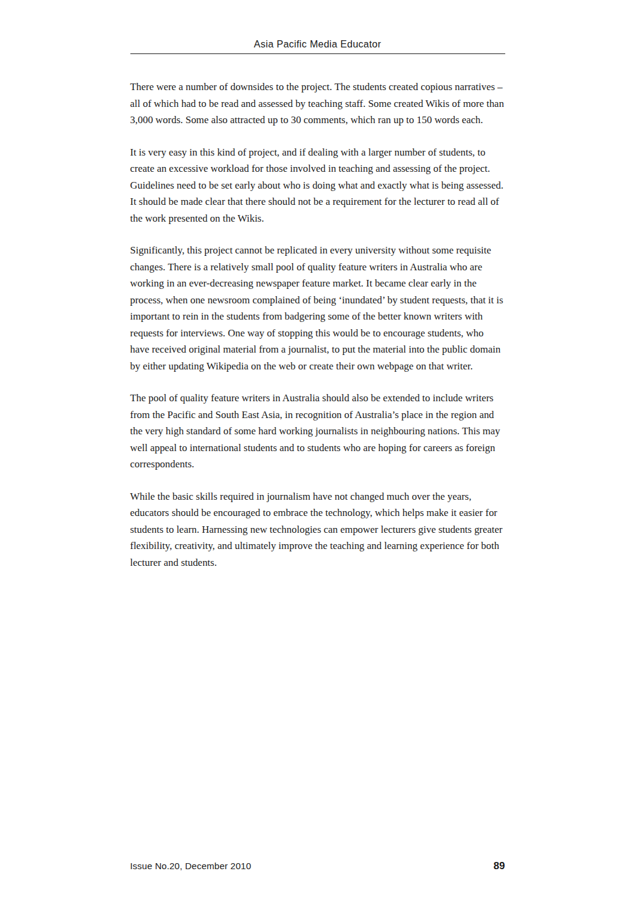Asia Pacific Media Educator
There were a number of downsides to the project. The students created copious narratives – all of which had to be read and assessed by teaching staff. Some created Wikis of more than 3,000 words. Some also attracted up to 30 comments, which ran up to 150 words each.
It is very easy in this kind of project, and if dealing with a larger number of students, to create an excessive workload for those involved in teaching and assessing of the project. Guidelines need to be set early about who is doing what and exactly what is being assessed. It should be made clear that there should not be a requirement for the lecturer to read all of the work presented on the Wikis.
Significantly, this project cannot be replicated in every university without some requisite changes. There is a relatively small pool of quality feature writers in Australia who are working in an ever-decreasing newspaper feature market. It became clear early in the process, when one newsroom complained of being ‘inundated’ by student requests, that it is important to rein in the students from badgering some of the better known writers with requests for interviews. One way of stopping this would be to encourage students, who have received original material from a journalist, to put the material into the public domain by either updating Wikipedia on the web or create their own webpage on that writer.
The pool of quality feature writers in Australia should also be extended to include writers from the Pacific and South East Asia, in recognition of Australia’s place in the region and the very high standard of some hard working journalists in neighbouring nations. This may well appeal to international students and to students who are hoping for careers as foreign correspondents.
While the basic skills required in journalism have not changed much over the years, educators should be encouraged to embrace the technology, which helps make it easier for students to learn. Harnessing new technologies can empower lecturers give students greater flexibility, creativity, and ultimately improve the teaching and learning experience for both lecturer and students.
Issue No.20, December 2010 89